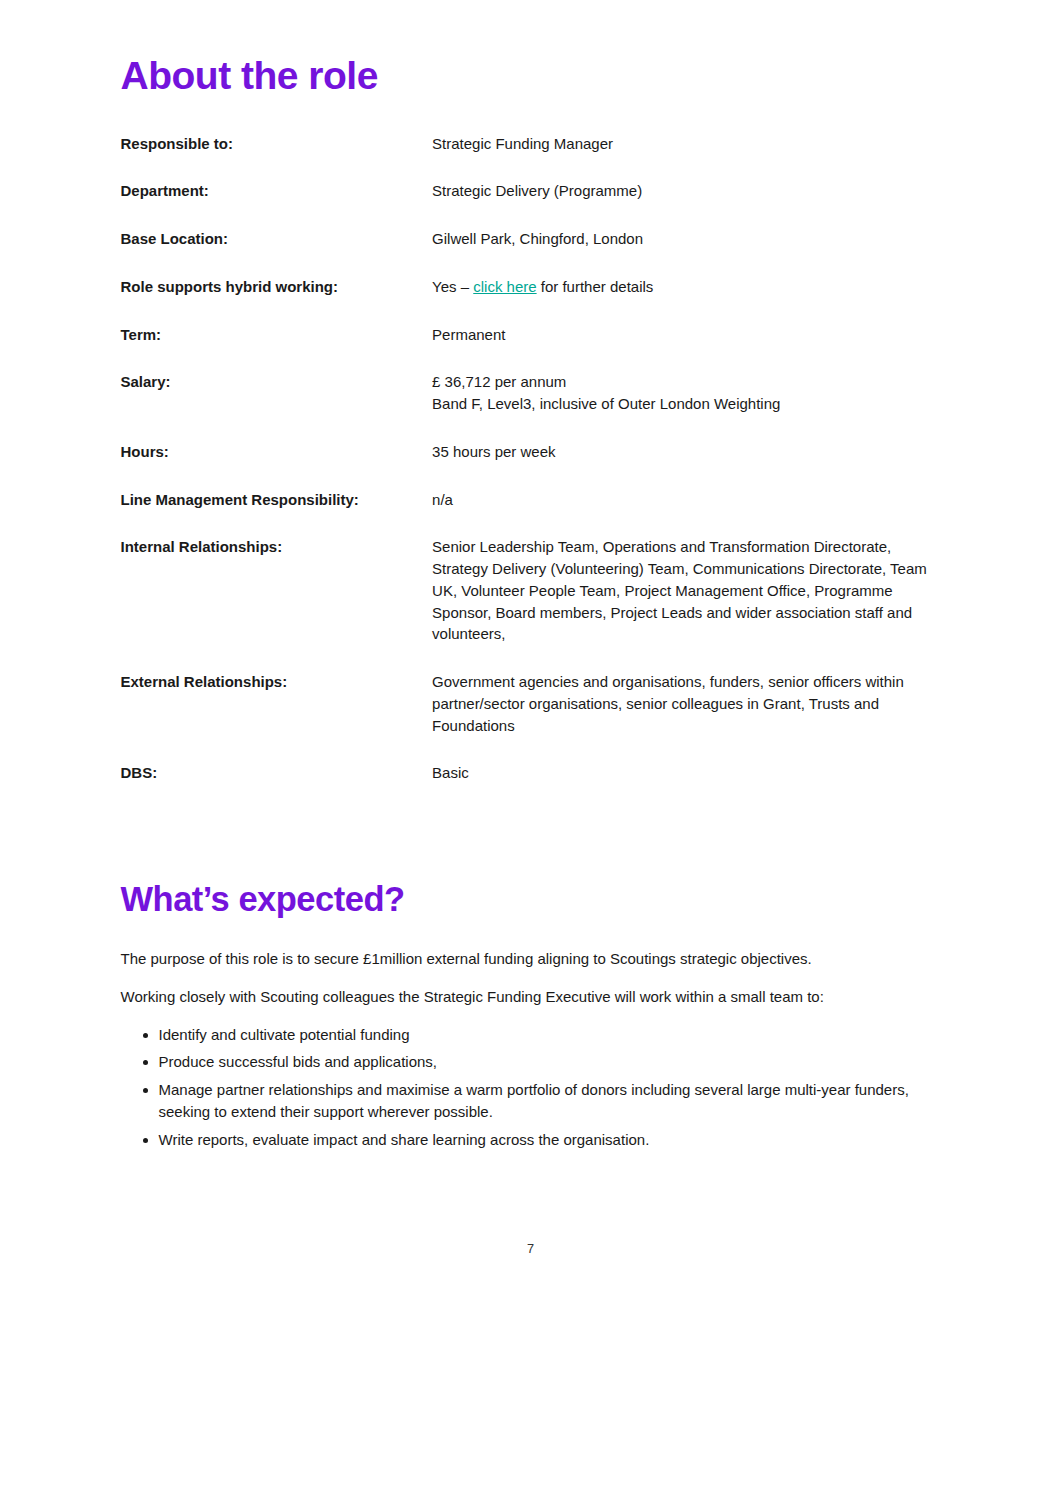About the role
| Responsible to: | Strategic Funding Manager |
| Department: | Strategic Delivery (Programme) |
| Base Location: | Gilwell Park, Chingford, London |
| Role supports hybrid working: | Yes – click here for further details |
| Term: | Permanent |
| Salary: | £ 36,712 per annum Band F, Level3, inclusive of Outer London Weighting |
| Hours: | 35 hours per week |
| Line Management Responsibility: | n/a |
| Internal Relationships: | Senior Leadership Team, Operations and Transformation Directorate, Strategy Delivery (Volunteering) Team, Communications Directorate, Team UK, Volunteer People Team, Project Management Office, Programme Sponsor, Board members, Project Leads and wider association staff and volunteers, |
| External Relationships: | Government agencies and organisations, funders, senior officers within partner/sector organisations, senior colleagues in Grant, Trusts and Foundations |
| DBS: | Basic |
What’s expected?
The purpose of this role is to secure £1million external funding aligning to Scoutings strategic objectives.
Working closely with Scouting colleagues the Strategic Funding Executive will work within a small team to:
Identify and cultivate potential funding
Produce successful bids and applications,
Manage partner relationships and maximise a warm portfolio of donors including several large multi-year funders, seeking to extend their support wherever possible.
Write reports, evaluate impact and share learning across the organisation.
7